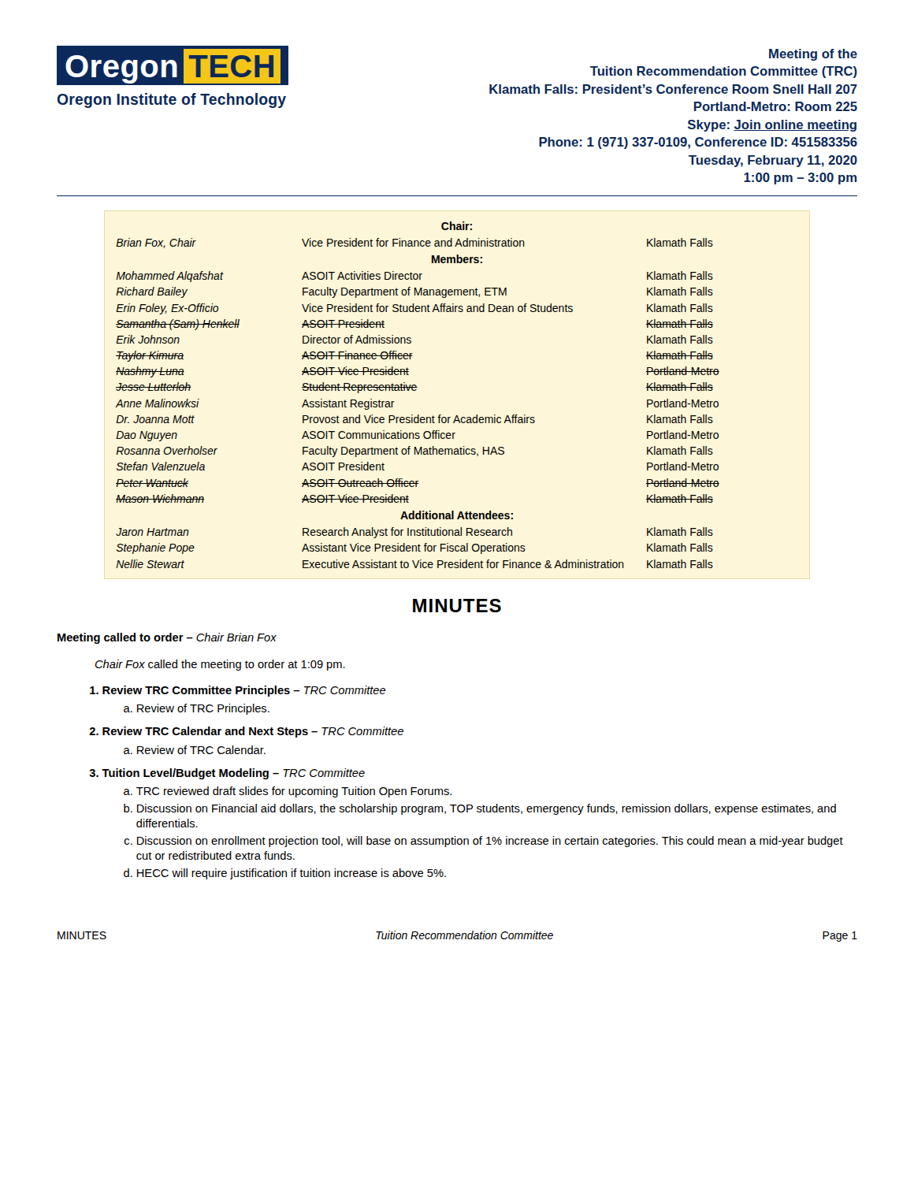OregonTECH
Oregon Institute of Technology
Meeting of the
Tuition Recommendation Committee (TRC)
Klamath Falls: President’s Conference Room Snell Hall 207
Portland-Metro: Room 225
Skype: Join online meeting
Phone: 1 (971) 337-0109, Conference ID: 451583356
Tuesday, February 11, 2020
1:00 pm – 3:00 pm
| Chair: |
| Brian Fox, Chair | Vice President for Finance and Administration | Klamath Falls |
| Members: |
| Mohammed Alqafshat | ASOIT Activities Director | Klamath Falls |
| Richard Bailey | Faculty Department of Management, ETM | Klamath Falls |
| Erin Foley, Ex-Officio | Vice President for Student Affairs and Dean of Students | Klamath Falls |
| Samantha (Sam) Henkell | ASOIT President | Klamath Falls |
| Erik Johnson | Director of Admissions | Klamath Falls |
| Taylor Kimura | ASOIT Finance Officer | Klamath Falls |
| Nashmy Luna | ASOIT Vice President | Portland-Metro |
| Jesse Lutterloh | Student Representative | Klamath Falls |
| Anne Malinowksi | Assistant Registrar | Portland-Metro |
| Dr. Joanna Mott | Provost and Vice President for Academic Affairs | Klamath Falls |
| Dao Nguyen | ASOIT Communications Officer | Portland-Metro |
| Rosanna Overholser | Faculty Department of Mathematics, HAS | Klamath Falls |
| Stefan Valenzuela | ASOIT President | Portland-Metro |
| Peter Wantuck | ASOIT Outreach Officer | Portland-Metro |
| Mason Wichmann | ASOIT Vice President | Klamath Falls |
| Additional Attendees: |
| Jaron Hartman | Research Analyst for Institutional Research | Klamath Falls |
| Stephanie Pope | Assistant Vice President for Fiscal Operations | Klamath Falls |
| Nellie Stewart | Executive Assistant to Vice President for Finance & Administration | Klamath Falls |
MINUTES
Meeting called to order – Chair Brian Fox
Chair Fox called the meeting to order at 1:09 pm.
Review TRC Committee Principles – TRC Committee
Review of TRC Principles.
Review TRC Calendar and Next Steps – TRC Committee
Review of TRC Calendar.
Tuition Level/Budget Modeling – TRC Committee
TRC reviewed draft slides for upcoming Tuition Open Forums.
Discussion on Financial aid dollars, the scholarship program, TOP students, emergency funds, remission dollars, expense estimates, and differentials.
Discussion on enrollment projection tool, will base on assumption of 1% increase in certain categories. This could mean a mid-year budget cut or redistributed extra funds.
HECC will require justification if tuition increase is above 5%.
MINUTES
Tuition Recommendation Committee
Page 1